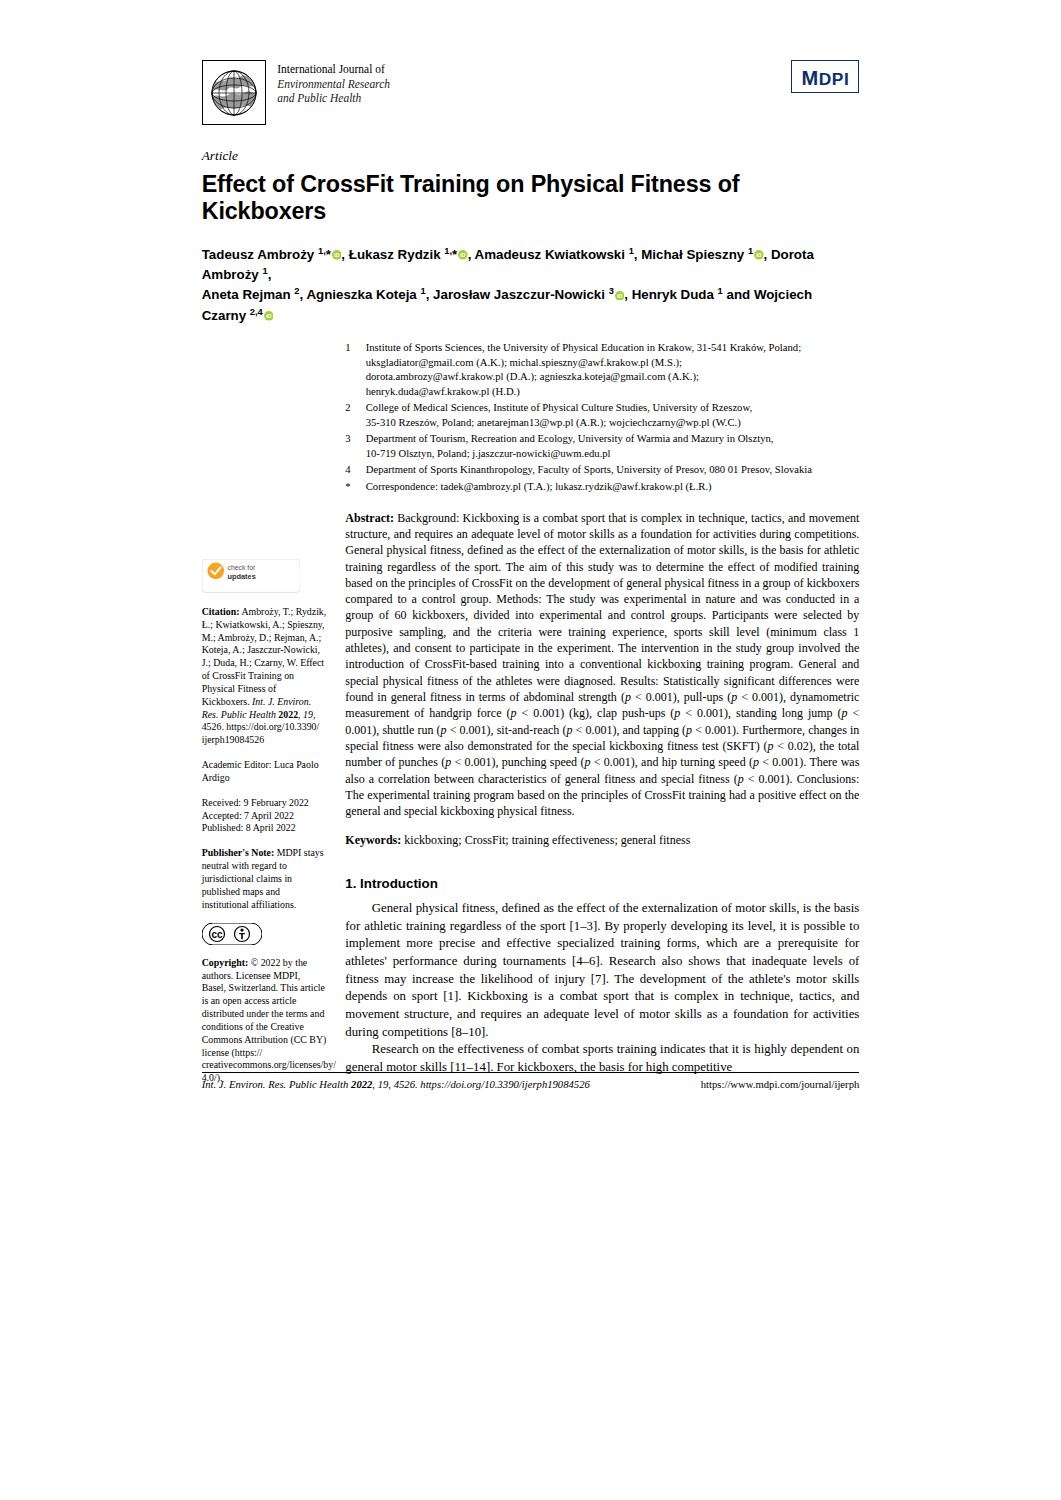International Journal of
Environmental Research
and Public Health
MDPI
Article
Effect of CrossFit Training on Physical Fitness of Kickboxers
Tadeusz Ambroży 1,*iD, Łukasz Rydzik 1,*iD, Amadeusz Kwiatkowski 1, Michał Spieszny 1iD, Dorota Ambroży 1,
Aneta Rejman 2, Agnieszka Koteja 1, Jarosław Jaszczur-Nowicki 3iD, Henryk Duda 1 and Wojciech Czarny 2,4iD
1
Institute of Sports Sciences, the University of Physical Education in Krakow, 31-541 Kraków, Poland;
uksgladiator@gmail.com (A.K.); michal.spieszny@awf.krakow.pl (M.S.);
dorota.ambrozy@awf.krakow.pl (D.A.); agnieszka.koteja@gmail.com (A.K.);
henryk.duda@awf.krakow.pl (H.D.)
2
College of Medical Sciences, Institute of Physical Culture Studies, University of Rzeszow,
35-310 Rzeszów, Poland; anetarejman13@wp.pl (A.R.); wojciechczarny@wp.pl (W.C.)
3
Department of Tourism, Recreation and Ecology, University of Warmia and Mazury in Olsztyn,
10-719 Olsztyn, Poland; j.jaszczur-nowicki@uwm.edu.pl
4
Department of Sports Kinanthropology, Faculty of Sports, University of Presov, 080 01 Presov, Slovakia
*
Correspondence: tadek@ambrozy.pl (T.A.); lukasz.rydzik@awf.krakow.pl (Ł.R.)
Abstract: Background: Kickboxing is a combat sport that is complex in technique, tactics, and movement structure, and requires an adequate level of motor skills as a foundation for activities during competitions. General physical fitness, defined as the effect of the externalization of motor skills, is the basis for athletic training regardless of the sport. The aim of this study was to determine the effect of modified training based on the principles of CrossFit on the development of general physical fitness in a group of kickboxers compared to a control group. Methods: The study was experimental in nature and was conducted in a group of 60 kickboxers, divided into experimental and control groups. Participants were selected by purposive sampling, and the criteria were training experience, sports skill level (minimum class 1 athletes), and consent to participate in the experiment. The intervention in the study group involved the introduction of CrossFit-based training into a conventional kickboxing training program. General and special physical fitness of the athletes were diagnosed. Results: Statistically significant differences were found in general fitness in terms of abdominal strength (p < 0.001), pull-ups (p < 0.001), dynamometric measurement of handgrip force (p < 0.001) (kg), clap push-ups (p < 0.001), standing long jump (p < 0.001), shuttle run (p < 0.001), sit-and-reach (p < 0.001), and tapping (p < 0.001). Furthermore, changes in special fitness were also demonstrated for the special kickboxing fitness test (SKFT) (p < 0.02), the total number of punches (p < 0.001), punching speed (p < 0.001), and hip turning speed (p < 0.001). There was also a correlation between characteristics of general fitness and special fitness (p < 0.001). Conclusions: The experimental training program based on the principles of CrossFit training had a positive effect on the general and special kickboxing physical fitness.
Keywords: kickboxing; CrossFit; training effectiveness; general fitness
check for updates
Citation: Ambroży, T.; Rydzik, Ł.; Kwiatkowski, A.; Spieszny, M.; Ambroży, D.; Rejman, A.; Koteja, A.; Jaszczur-Nowicki, J.; Duda, H.; Czarny, W. Effect of CrossFit Training on Physical Fitness of Kickboxers. Int. J. Environ. Res. Public Health 2022, 19, 4526. https://doi.org/10.3390/ ijerph19084526
Academic Editor: Luca Paolo Ardigo
Received: 9 February 2022
Accepted: 7 April 2022
Published: 8 April 2022
Publisher's Note: MDPI stays neutral with regard to jurisdictional claims in published maps and institutional affiliations.
cc
Copyright: © 2022 by the authors. Licensee MDPI, Basel, Switzerland. This article is an open access article distributed under the terms and conditions of the Creative Commons Attribution (CC BY) license (https:// creativecommons.org/licenses/by/ 4.0/).
1. Introduction
General physical fitness, defined as the effect of the externalization of motor skills, is the basis for athletic training regardless of the sport [1–3]. By properly developing its level, it is possible to implement more precise and effective specialized training forms, which are a prerequisite for athletes' performance during tournaments [4–6]. Research also shows that inadequate levels of fitness may increase the likelihood of injury [7]. The development of the athlete's motor skills depends on sport [1]. Kickboxing is a combat sport that is complex in technique, tactics, and movement structure, and requires an adequate level of motor skills as a foundation for activities during competitions [8–10].
Research on the effectiveness of combat sports training indicates that it is highly dependent on general motor skills [11–14]. For kickboxers, the basis for high competitive
Int. J. Environ. Res. Public Health 2022, 19, 4526. https://doi.org/10.3390/ijerph19084526
https://www.mdpi.com/journal/ijerph